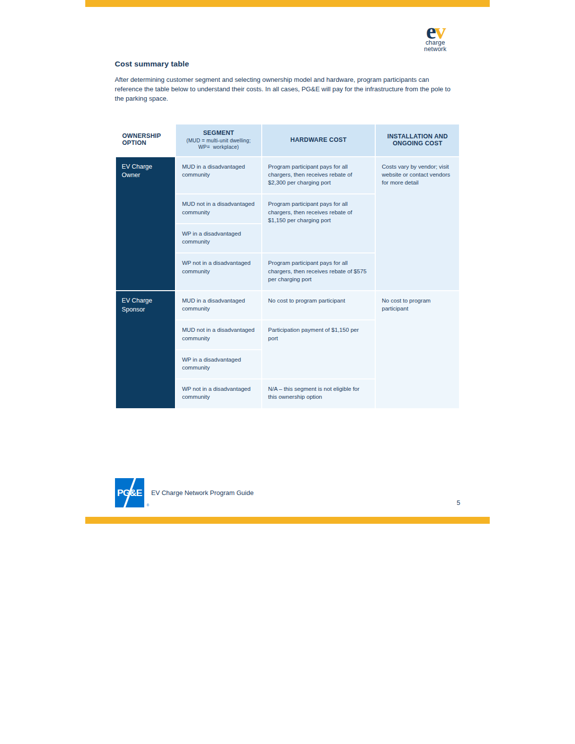ev
charge network
Cost summary table
After determining customer segment and selecting ownership model and hardware, program participants can reference the table below to understand their costs. In all cases, PG&E will pay for the infrastructure from the pole to the parking space.
| OWNERSHIP OPTION | SEGMENT (MUD = multi-unit dwelling; WP= workplace) | HARDWARE COST | INSTALLATION AND ONGOING COST |
| --- | --- | --- | --- |
| EV Charge Owner | MUD in a disadvantaged community | Program participant pays for all chargers, then receives rebate of $2,300 per charging port | Costs vary by vendor; visit website or contact vendors for more detail |
| MUD not in a disadvantaged community | Program participant pays for all chargers, then receives rebate of $1,150 per charging port |
| WP in a disadvantaged community |
| WP not in a disadvantaged community | Program participant pays for all chargers, then receives rebate of $575 per charging port |
| EV Charge Sponsor | MUD in a disadvantaged community | No cost to program participant | No cost to program participant |
| MUD not in a disadvantaged community | Participation payment of $1,150 per port |
| WP in a disadvantaged community |
| WP not in a disadvantaged community | N/A – this segment is not eligible for this ownership option |
PG&E ®
EV Charge Network Program Guide
5